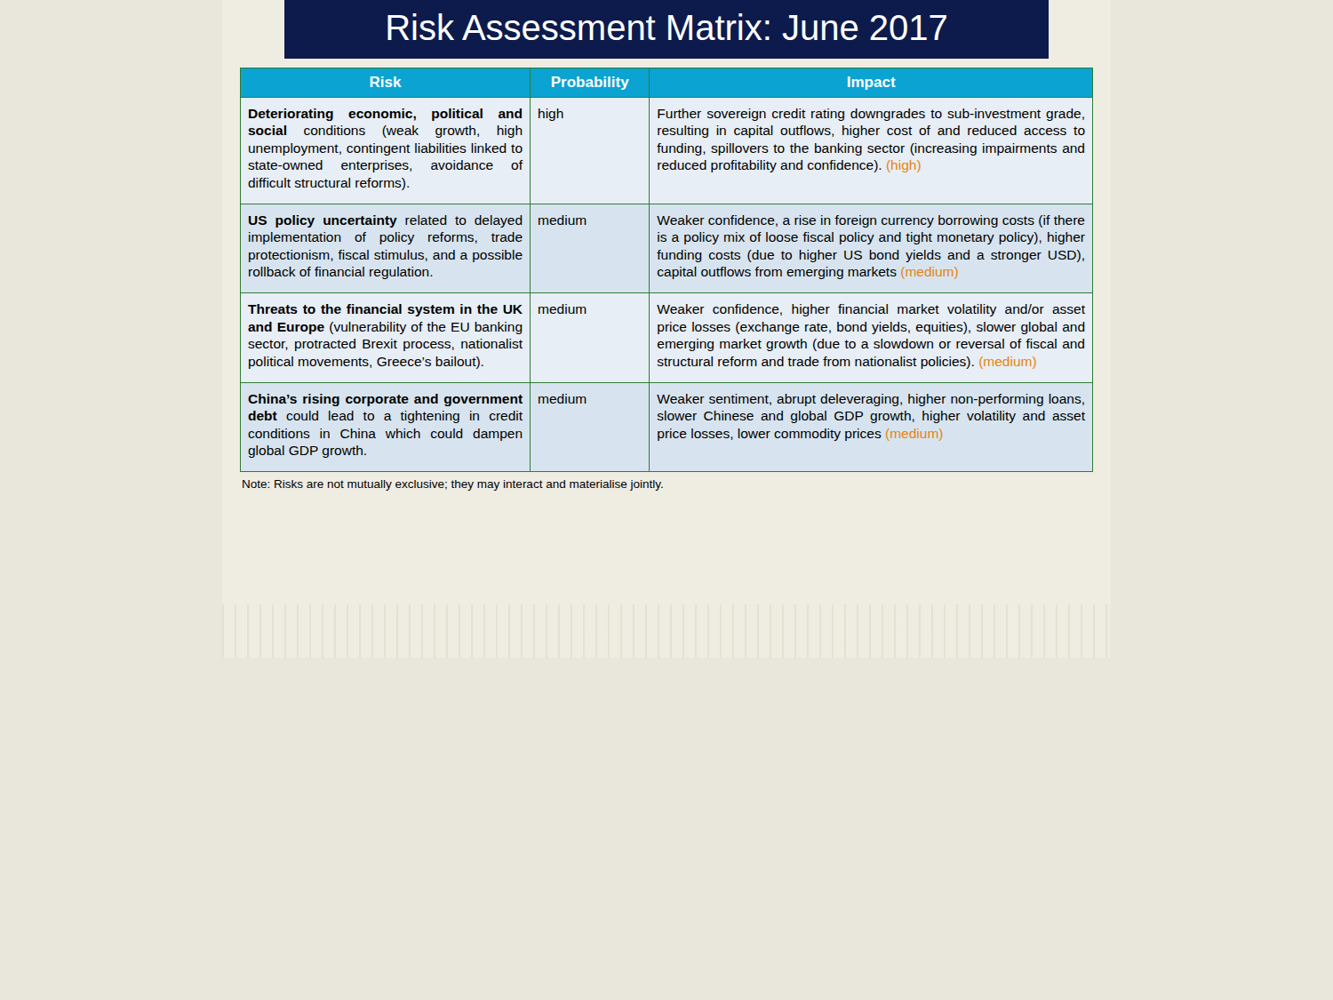Risk Assessment Matrix: June 2017
| Risk | Probability | Impact |
| --- | --- | --- |
| Deteriorating economic, political and social conditions (weak growth, high unemployment, contingent liabilities linked to state-owned enterprises, avoidance of difficult structural reforms). | high | Further sovereign credit rating downgrades to sub-investment grade, resulting in capital outflows, higher cost of and reduced access to funding, spillovers to the banking sector (increasing impairments and reduced profitability and confidence). (high) |
| US policy uncertainty related to delayed implementation of policy reforms, trade protectionism, fiscal stimulus, and a possible rollback of financial regulation. | medium | Weaker confidence, a rise in foreign currency borrowing costs (if there is a policy mix of loose fiscal policy and tight monetary policy), higher funding costs (due to higher US bond yields and a stronger USD), capital outflows from emerging markets (medium) |
| Threats to the financial system in the UK and Europe (vulnerability of the EU banking sector, protracted Brexit process, nationalist political movements, Greece’s bailout). | medium | Weaker confidence, higher financial market volatility and/or asset price losses (exchange rate, bond yields, equities), slower global and emerging market growth (due to a slowdown or reversal of fiscal and structural reform and trade from nationalist policies). (medium) |
| China’s rising corporate and government debt could lead to a tightening in credit conditions in China which could dampen global GDP growth. | medium | Weaker sentiment, abrupt deleveraging, higher non-performing loans, slower Chinese and global GDP growth, higher volatility and asset price losses, lower commodity prices (medium) |
Note: Risks are not mutually exclusive; they may interact and materialise jointly.